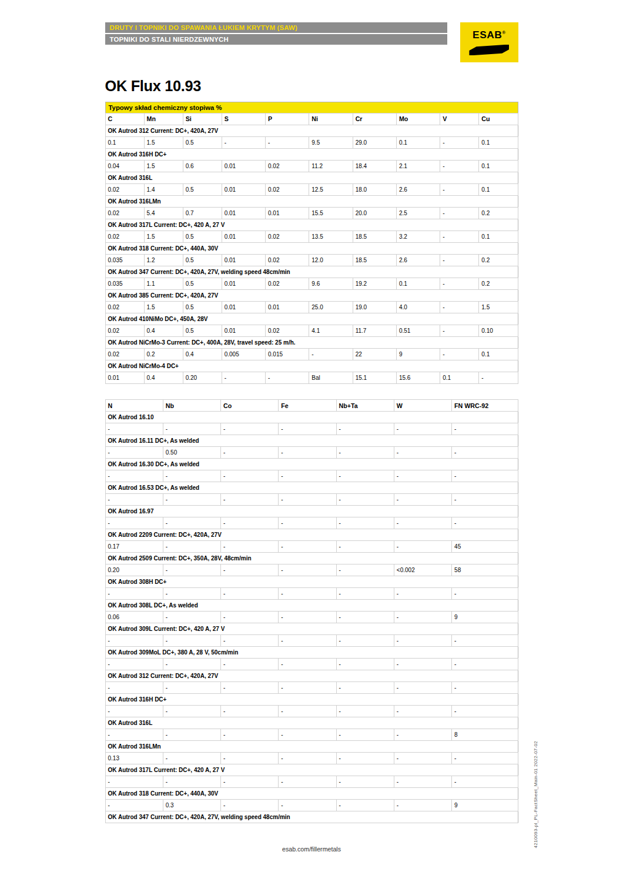DRUTY I TOPNIKI DO SPAWANIA ŁUKIEM KRYTYM (SAW)
TOPNIKI DO STALI NIERDZEWNYCH
ESAB®
OK Flux 10.93
Typowy skład chemiczny stopiwa %
| C | Mn | Si | S | P | Ni | Cr | Mo | V | Cu |
| --- | --- | --- | --- | --- | --- | --- | --- | --- | --- |
| OK Autrod 312 Current: DC+, 420A, 27V |
| 0.1 | 1.5 | 0.5 | - | - | 9.5 | 29.0 | 0.1 | - | 0.1 |
| OK Autrod 316H DC+ |
| 0.04 | 1.5 | 0.6 | 0.01 | 0.02 | 11.2 | 18.4 | 2.1 | - | 0.1 |
| OK Autrod 316L |
| 0.02 | 1.4 | 0.5 | 0.01 | 0.02 | 12.5 | 18.0 | 2.6 | - | 0.1 |
| OK Autrod 316LMn |
| 0.02 | 5.4 | 0.7 | 0.01 | 0.01 | 15.5 | 20.0 | 2.5 | - | 0.2 |
| OK Autrod 317L Current: DC+, 420 A, 27 V |
| 0.02 | 1.5 | 0.5 | 0.01 | 0.02 | 13.5 | 18.5 | 3.2 | - | 0.1 |
| OK Autrod 318 Current: DC+, 440A, 30V |
| 0.035 | 1.2 | 0.5 | 0.01 | 0.02 | 12.0 | 18.5 | 2.6 | - | 0.2 |
| OK Autrod 347 Current: DC+, 420A, 27V, welding speed 48cm/min |
| 0.035 | 1.1 | 0.5 | 0.01 | 0.02 | 9.6 | 19.2 | 0.1 | - | 0.2 |
| OK Autrod 385 Current: DC+, 420A, 27V |
| 0.02 | 1.5 | 0.5 | 0.01 | 0.01 | 25.0 | 19.0 | 4.0 | - | 1.5 |
| OK Autrod 410NiMo DC+, 450A, 28V |
| 0.02 | 0.4 | 0.5 | 0.01 | 0.02 | 4.1 | 11.7 | 0.51 | - | 0.10 |
| OK Autrod NiCrMo-3 Current: DC+, 400A, 28V, travel speed: 25 m/h. |
| 0.02 | 0.2 | 0.4 | 0.005 | 0.015 | - | 22 | 9 | - | 0.1 |
| OK Autrod NiCrMo-4 DC+ |
| 0.01 | 0.4 | 0.20 | - | - | Bal | 15.1 | 15.6 | 0.1 | - |
| N | Nb | Co | Fe | Nb+Ta | W | FN WRC-92 |
| --- | --- | --- | --- | --- | --- | --- |
| OK Autrod 16.10 |
| - | - | - | - | - | - | - |
| OK Autrod 16.11 DC+, As welded |
| - | 0.50 | - | - | - | - | - |
| OK Autrod 16.30 DC+, As welded |
| - | - | - | - | - | - | - |
| OK Autrod 16.53 DC+, As welded |
| - | - | - | - | - | - | - |
| OK Autrod 16.97 |
| - | - | - | - | - | - | - |
| OK Autrod 2209 Current: DC+, 420A, 27V |
| 0.17 | - | - | - | - | - | 45 |
| OK Autrod 2509 Current: DC+, 350A, 28V, 48cm/min |
| 0.20 | - | - | - | - | <0.002 | 58 |
| OK Autrod 308H DC+ |
| - | - | - | - | - | - | - |
| OK Autrod 308L DC+, As welded |
| 0.06 | - | - | - | - | - | 9 |
| OK Autrod 309L Current: DC+, 420 A, 27 V |
| - | - | - | - | - | - | - |
| OK Autrod 309MoL DC+, 380 A, 28 V, 50cm/min |
| - | - | - | - | - | - | - |
| OK Autrod 312 Current: DC+, 420A, 27V |
| - | - | - | - | - | - | - |
| OK Autrod 316H DC+ |
| - | - | - | - | - | - | - |
| OK Autrod 316L |
| - | - | - | - | - | - | 8 |
| OK Autrod 316LMn |
| 0.13 | - | - | - | - | - | - |
| OK Autrod 317L Current: DC+, 420 A, 27 V |
| - | - | - | - | - | - | - |
| OK Autrod 318 Current: DC+, 440A, 30V |
| - | 0.3 | - | - | - | - | 9 |
| OK Autrod 347 Current: DC+, 420A, 27V, welding speed 48cm/min |
esab.com/fillermetals
4210093-pl_PL-FactSheet_Main-01 2022-07-02